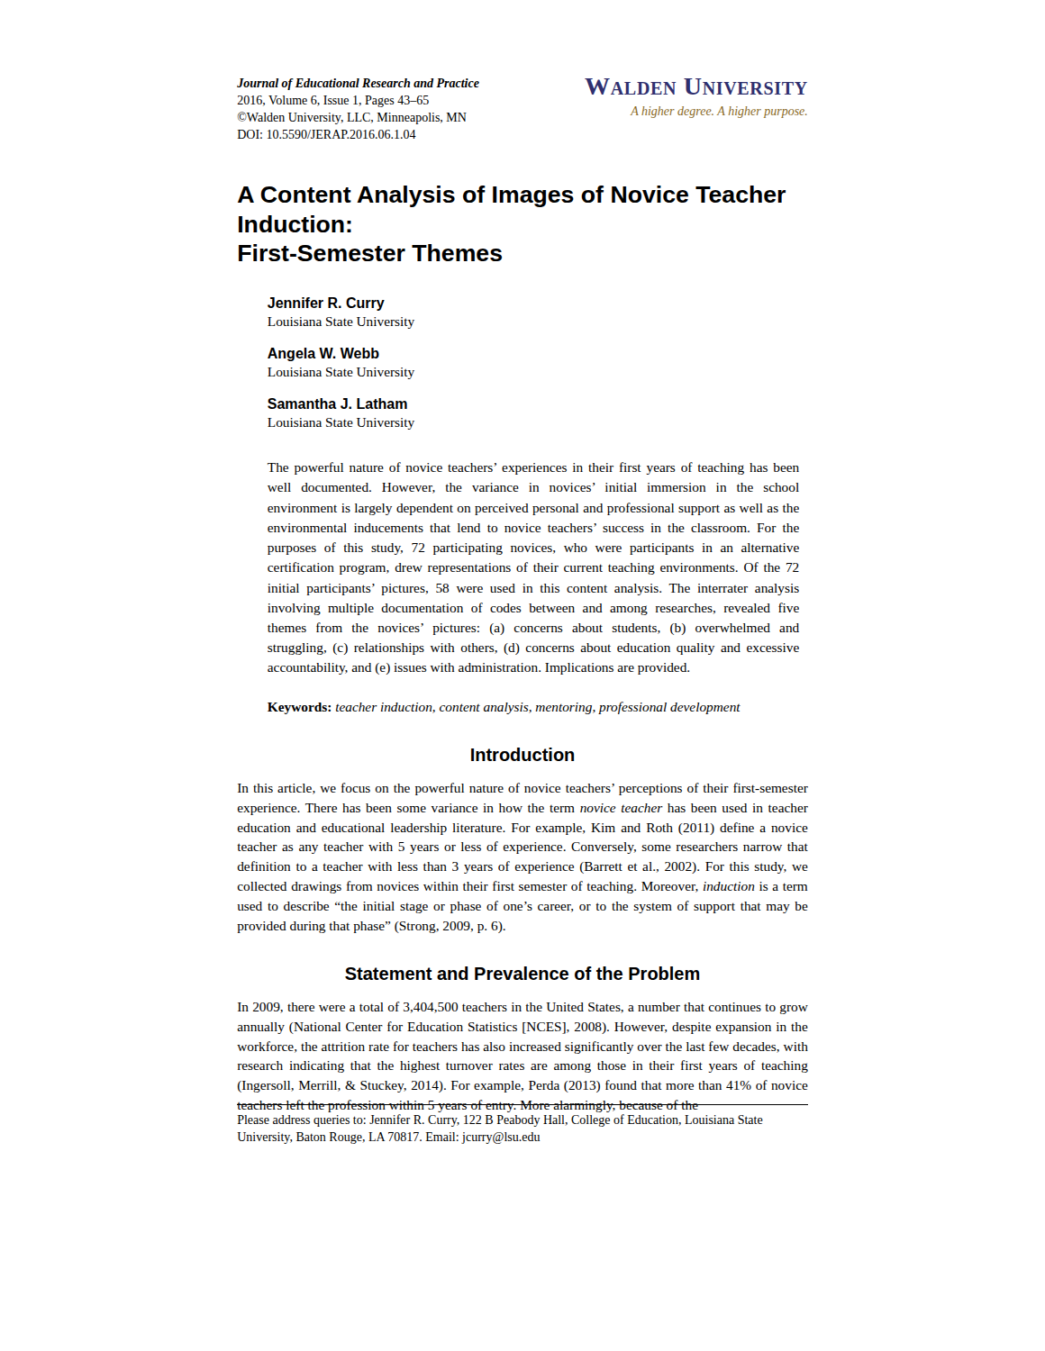Journal of Educational Research and Practice
2016, Volume 6, Issue 1, Pages 43–65
©Walden University, LLC, Minneapolis, MN
DOI: 10.5590/JERAP.2016.06.1.04
Walden University
A higher degree. A higher purpose.
A Content Analysis of Images of Novice Teacher Induction:
First-Semester Themes
Jennifer R. Curry
Louisiana State University
Angela W. Webb
Louisiana State University
Samantha J. Latham
Louisiana State University
The powerful nature of novice teachers’ experiences in their first years of teaching has been well documented. However, the variance in novices’ initial immersion in the school environment is largely dependent on perceived personal and professional support as well as the environmental inducements that lend to novice teachers’ success in the classroom. For the purposes of this study, 72 participating novices, who were participants in an alternative certification program, drew representations of their current teaching environments. Of the 72 initial participants’ pictures, 58 were used in this content analysis. The interrater analysis involving multiple documentation of codes between and among researches, revealed five themes from the novices’ pictures: (a) concerns about students, (b) overwhelmed and struggling, (c) relationships with others, (d) concerns about education quality and excessive accountability, and (e) issues with administration. Implications are provided.
Keywords: teacher induction, content analysis, mentoring, professional development
Introduction
In this article, we focus on the powerful nature of novice teachers’ perceptions of their first-semester experience. There has been some variance in how the term novice teacher has been used in teacher education and educational leadership literature. For example, Kim and Roth (2011) define a novice teacher as any teacher with 5 years or less of experience. Conversely, some researchers narrow that definition to a teacher with less than 3 years of experience (Barrett et al., 2002). For this study, we collected drawings from novices within their first semester of teaching. Moreover, induction is a term used to describe “the initial stage or phase of one’s career, or to the system of support that may be provided during that phase” (Strong, 2009, p. 6).
Statement and Prevalence of the Problem
In 2009, there were a total of 3,404,500 teachers in the United States, a number that continues to grow annually (National Center for Education Statistics [NCES], 2008). However, despite expansion in the workforce, the attrition rate for teachers has also increased significantly over the last few decades, with research indicating that the highest turnover rates are among those in their first years of teaching (Ingersoll, Merrill, & Stuckey, 2014). For example, Perda (2013) found that more than 41% of novice teachers left the profession within 5 years of entry. More alarmingly, because of the
Please address queries to: Jennifer R. Curry, 122 B Peabody Hall, College of Education, Louisiana State University, Baton Rouge, LA 70817. Email: jcurry@lsu.edu